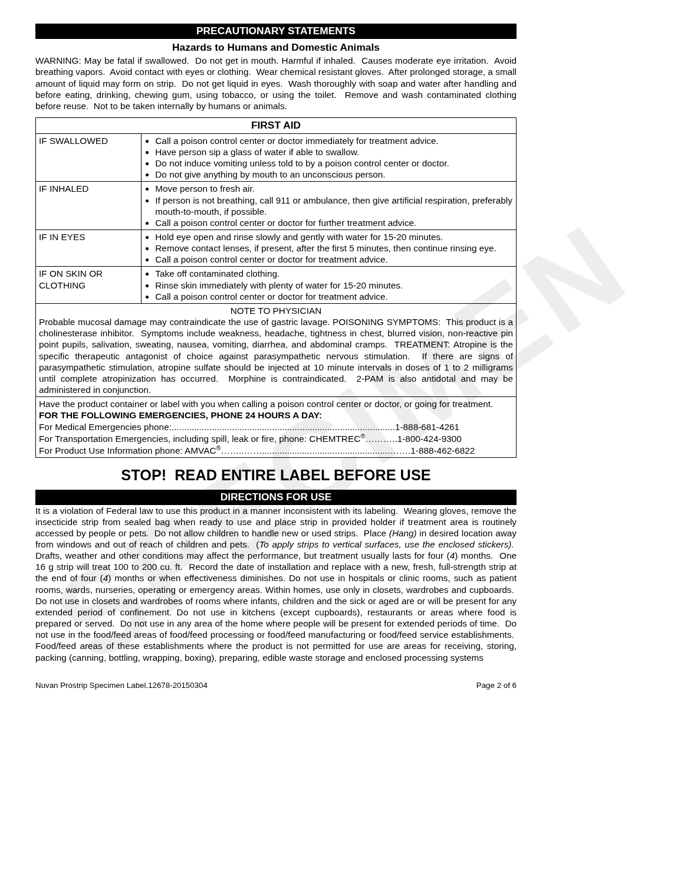SPECIMEN
PRECAUTIONARY STATEMENTS
Hazards to Humans and Domestic Animals
WARNING: May be fatal if swallowed. Do not get in mouth. Harmful if inhaled. Causes moderate eye irritation. Avoid breathing vapors. Avoid contact with eyes or clothing. Wear chemical resistant gloves. After prolonged storage, a small amount of liquid may form on strip. Do not get liquid in eyes. Wash thoroughly with soap and water after handling and before eating, drinking, chewing gum, using tobacco, or using the toilet. Remove and wash contaminated clothing before reuse. Not to be taken internally by humans or animals.
| FIRST AID |
| --- |
| IF SWALLOWED | Call a poison control center or doctor immediately for treatment advice. Have person sip a glass of water if able to swallow. Do not induce vomiting unless told to by a poison control center or doctor. Do not give anything by mouth to an unconscious person. |
| IF INHALED | Move person to fresh air. If person is not breathing, call 911 or ambulance, then give artificial respiration, preferably mouth-to-mouth, if possible. Call a poison control center or doctor for further treatment advice. |
| IF IN EYES | Hold eye open and rinse slowly and gently with water for 15-20 minutes. Remove contact lenses, if present, after the first 5 minutes, then continue rinsing eye. Call a poison control center or doctor for treatment advice. |
| IF ON SKIN OR CLOTHING | Take off contaminated clothing. Rinse skin immediately with plenty of water for 15-20 minutes. Call a poison control center or doctor for treatment advice. |
| NOTE TO PHYSICIAN Probable mucosal damage may contraindicate the use of gastric lavage. POISONING SYMPTOMS: This product is a cholinesterase inhibitor. Symptoms include weakness, headache, tightness in chest, blurred vision, non-reactive pin point pupils, salivation, sweating, nausea, vomiting, diarrhea, and abdominal cramps. TREATMENT: Atropine is the specific therapeutic antagonist of choice against parasympathetic nervous stimulation. If there are signs of parasympathetic stimulation, atropine sulfate should be injected at 10 minute intervals in doses of 1 to 2 milligrams until complete atropinization has occurred. Morphine is contraindicated. 2-PAM is also antidotal and may be administered in conjunction. |
| Have the product container or label with you when calling a poison control center or doctor, or going for treatment. FOR THE FOLLOWING EMERGENCIES, PHONE 24 HOURS A DAY: For Medical Emergencies phone: ......................................................................................... 1-888-681-4261 For Transportation Emergencies, including spill, leak or fire, phone: CHEMTREC ® ……….. 1-800-424-9300 For Product Use Information phone: AMVAC ® ……..……...................................................……. 1-888-462-6822 |
STOP! READ ENTIRE LABEL BEFORE USE
DIRECTIONS FOR USE
It is a violation of Federal law to use this product in a manner inconsistent with its labeling. Wearing gloves, remove the insecticide strip from sealed bag when ready to use and place strip in provided holder if treatment area is routinely accessed by people or pets. Do not allow children to handle new or used strips. Place (Hang) in desired location away from windows and out of reach of children and pets. (To apply strips to vertical surfaces, use the enclosed stickers). Drafts, weather and other conditions may affect the performance, but treatment usually lasts for four (4) months. One 16 g strip will treat 100 to 200 cu. ft. Record the date of installation and replace with a new, fresh, full-strength strip at the end of four (4) months or when effectiveness diminishes. Do not use in hospitals or clinic rooms, such as patient rooms, wards, nurseries, operating or emergency areas. Within homes, use only in closets, wardrobes and cupboards. Do not use in closets and wardrobes of rooms where infants, children and the sick or aged are or will be present for any extended period of confinement. Do not use in kitchens (except cupboards), restaurants or areas where food is prepared or served. Do not use in any area of the home where people will be present for extended periods of time. Do not use in the food/feed areas of food/feed processing or food/feed manufacturing or food/feed service establishments. Food/feed areas of these establishments where the product is not permitted for use are areas for receiving, storing, packing (canning, bottling, wrapping, boxing), preparing, edible waste storage and enclosed processing systems
Nuvan Prostrip Specimen Label.12678-20150304 Page 2 of 6